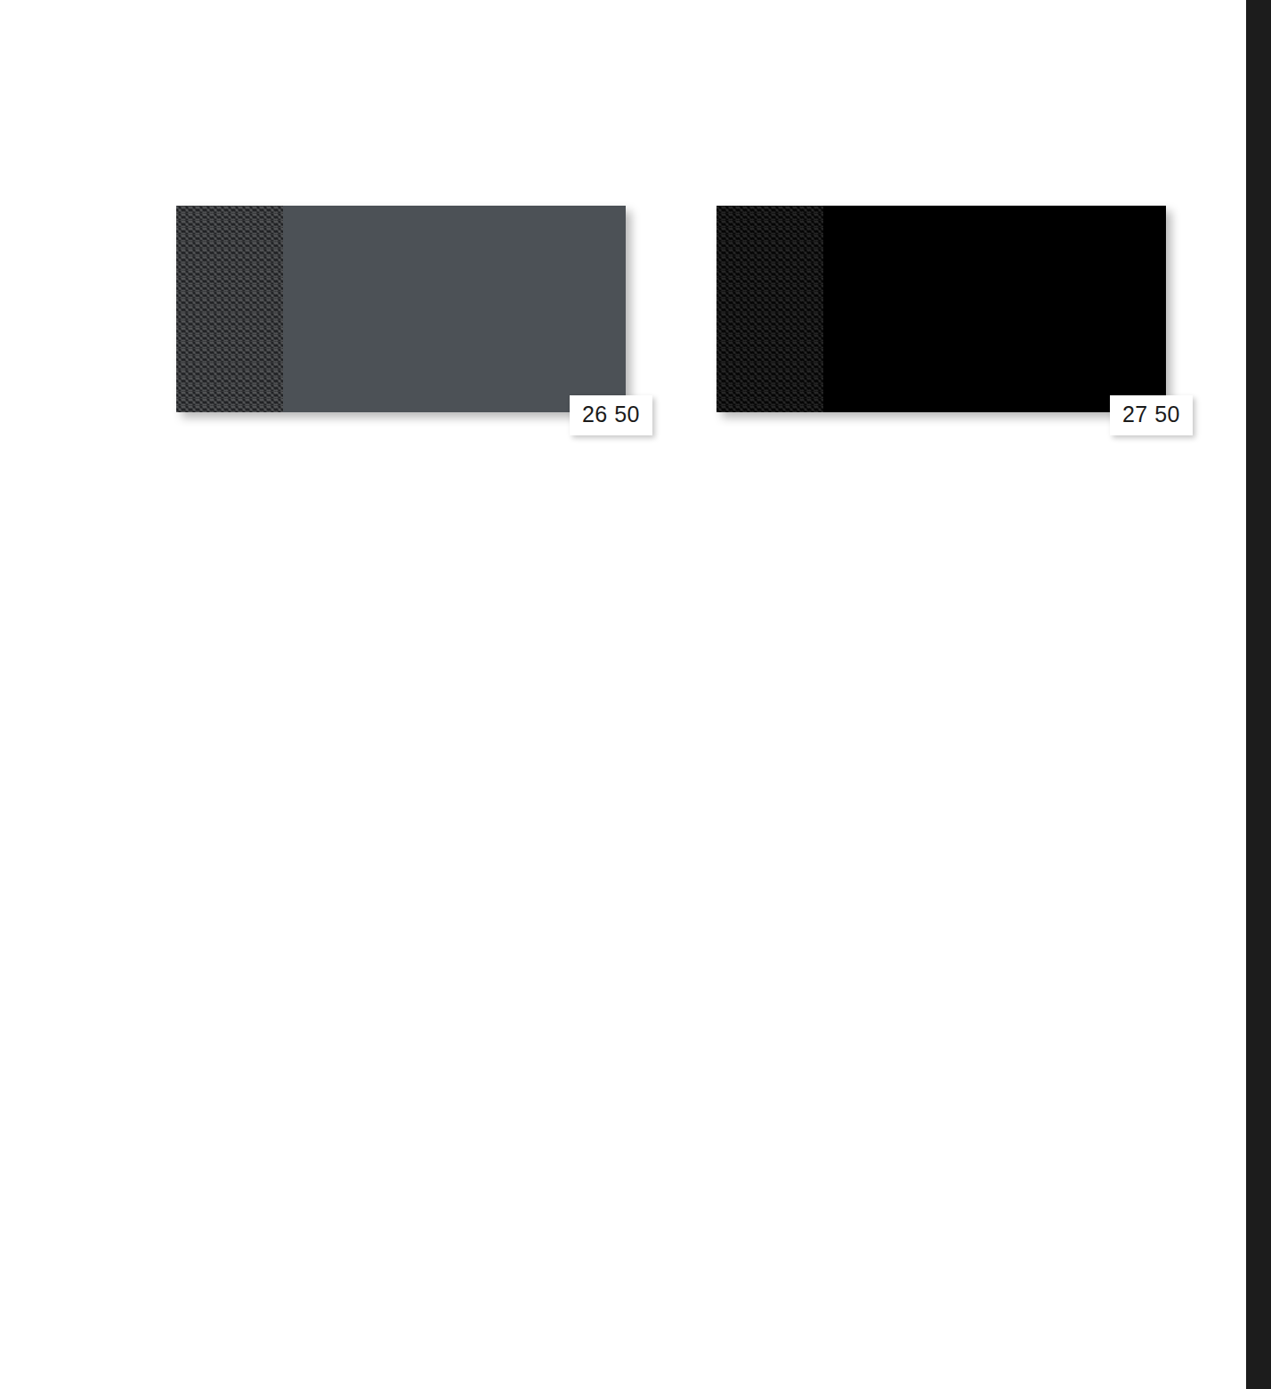26 50
27 50